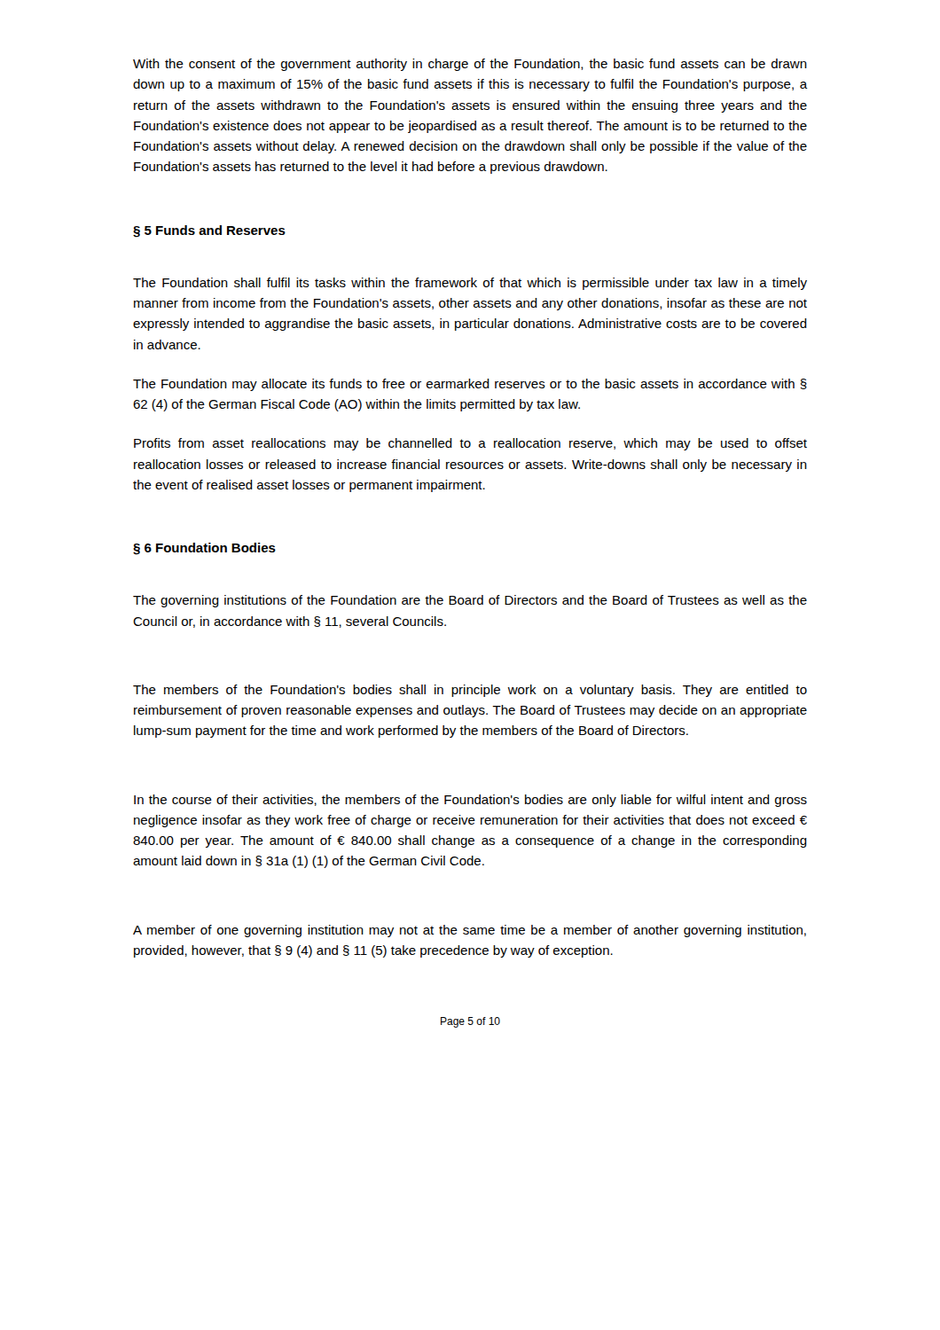With the consent of the government authority in charge of the Foundation, the basic fund assets can be drawn down up to a maximum of 15% of the basic fund assets if this is necessary to fulfil the Foundation's purpose, a return of the assets withdrawn to the Foundation's assets is ensured within the ensuing three years and the Foundation's existence does not appear to be jeopardised as a result thereof. The amount is to be returned to the Foundation's assets without delay. A renewed decision on the drawdown shall only be possible if the value of the Foundation's assets has returned to the level it had before a previous drawdown.
§ 5 Funds and Reserves
The Foundation shall fulfil its tasks within the framework of that which is permissible under tax law in a timely manner from income from the Foundation's assets, other assets and any other donations, insofar as these are not expressly intended to aggrandise the basic assets, in particular donations. Administrative costs are to be covered in advance.
The Foundation may allocate its funds to free or earmarked reserves or to the basic assets in accordance with § 62 (4) of the German Fiscal Code (AO) within the limits permitted by tax law.
Profits from asset reallocations may be channelled to a reallocation reserve, which may be used to offset reallocation losses or released to increase financial resources or assets. Write-downs shall only be necessary in the event of realised asset losses or permanent impairment.
§ 6 Foundation Bodies
The governing institutions of the Foundation are the Board of Directors and the Board of Trustees as well as the Council or, in accordance with § 11, several Councils.
The members of the Foundation's bodies shall in principle work on a voluntary basis. They are entitled to reimbursement of proven reasonable expenses and outlays. The Board of Trustees may decide on an appropriate lump-sum payment for the time and work performed by the members of the Board of Directors.
In the course of their activities, the members of the Foundation's bodies are only liable for wilful intent and gross negligence insofar as they work free of charge or receive remuneration for their activities that does not exceed € 840.00 per year. The amount of € 840.00 shall change as a consequence of a change in the corresponding amount laid down in § 31a (1) (1) of the German Civil Code.
A member of one governing institution may not at the same time be a member of another governing institution, provided, however, that § 9 (4) and § 11 (5) take precedence by way of exception.
Page 5 of 10